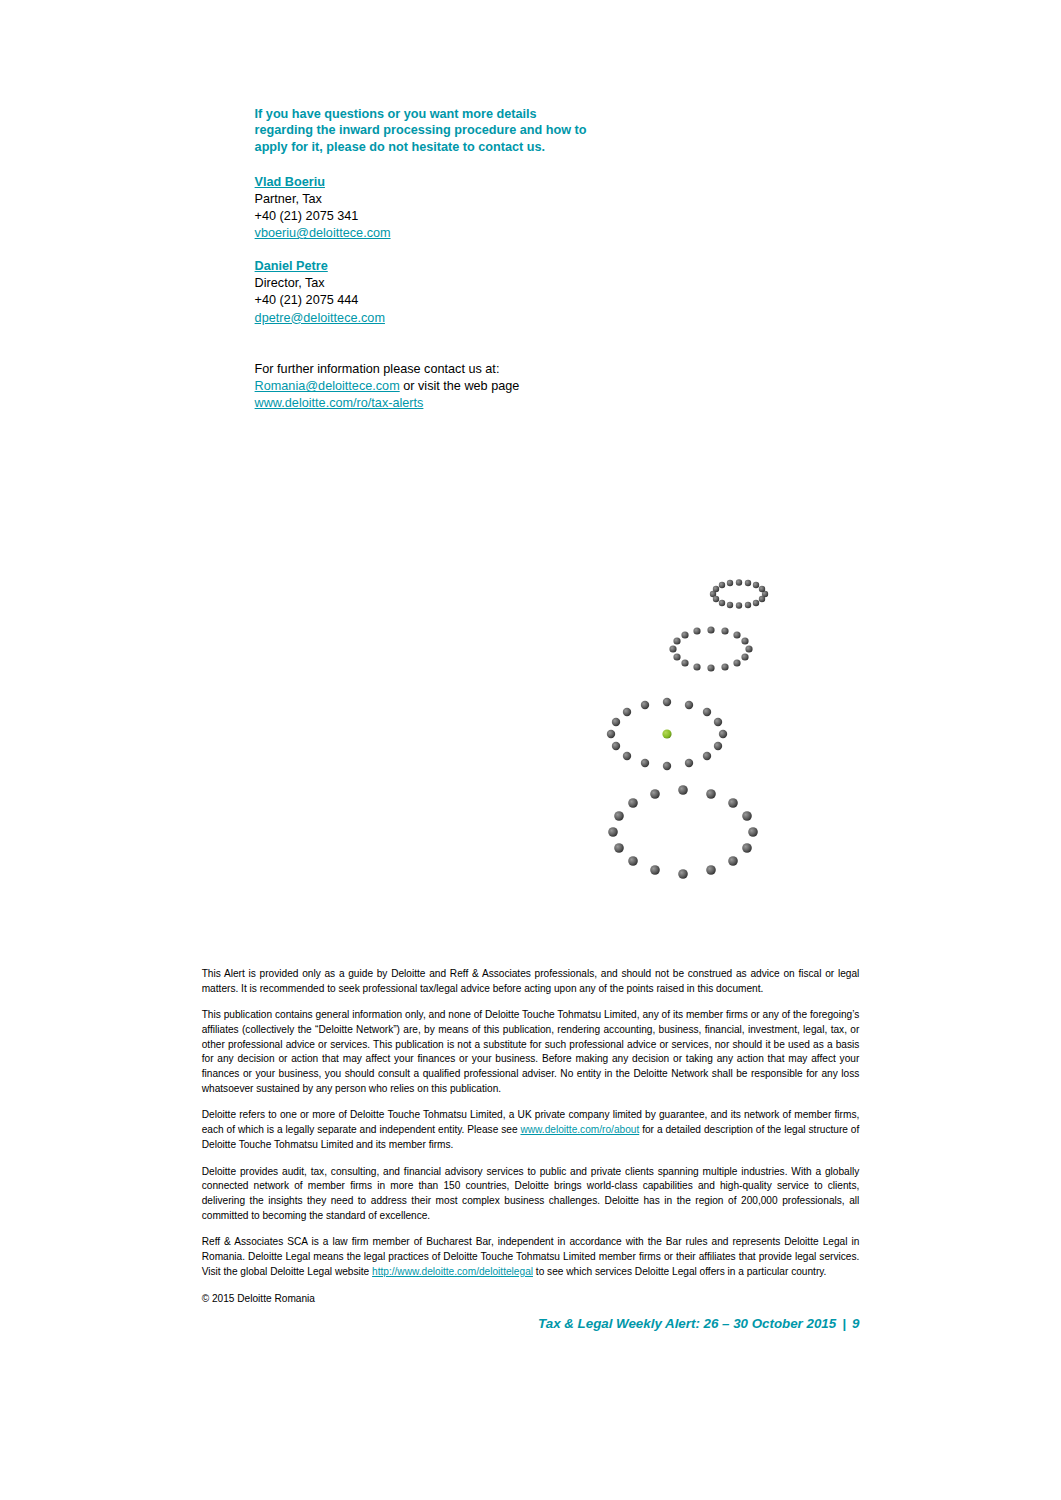If you have questions or you want more details
regarding the inward processing procedure and how to
apply for it, please do not hesitate to contact us.
Vlad Boeriu Partner, Tax +40 (21) 2075 341 vboeriu@deloittece.com
Daniel Petre Director, Tax +40 (21) 2075 444 dpetre@deloittece.com
For further information please contact us at:
Romania@deloittece.com or visit the web page
www.deloitte.com/ro/tax-alerts
This Alert is provided only as a guide by Deloitte and Reff & Associates professionals, and should not be construed as advice on fiscal or legal matters. It is recommended to seek professional tax/legal advice before acting upon any of the points raised in this document.
This publication contains general information only, and none of Deloitte Touche Tohmatsu Limited, any of its member firms or any of the foregoing’s affiliates (collectively the “Deloitte Network”) are, by means of this publication, rendering accounting, business, financial, investment, legal, tax, or other professional advice or services. This publication is not a substitute for such professional advice or services, nor should it be used as a basis for any decision or action that may affect your finances or your business. Before making any decision or taking any action that may affect your finances or your business, you should consult a qualified professional adviser. No entity in the Deloitte Network shall be responsible for any loss whatsoever sustained by any person who relies on this publication.
Deloitte refers to one or more of Deloitte Touche Tohmatsu Limited, a UK private company limited by guarantee, and its network of member firms, each of which is a legally separate and independent entity. Please see www.deloitte.com/ro/about for a detailed description of the legal structure of Deloitte Touche Tohmatsu Limited and its member firms.
Deloitte provides audit, tax, consulting, and financial advisory services to public and private clients spanning multiple industries. With a globally connected network of member firms in more than 150 countries, Deloitte brings world-class capabilities and high-quality service to clients, delivering the insights they need to address their most complex business challenges. Deloitte has in the region of 200,000 professionals, all committed to becoming the standard of excellence.
Reff & Associates SCA is a law firm member of Bucharest Bar, independent in accordance with the Bar rules and represents Deloitte Legal in Romania. Deloitte Legal means the legal practices of Deloitte Touche Tohmatsu Limited member firms or their affiliates that provide legal services. Visit the global Deloitte Legal website http://www.deloitte.com/deloittelegal to see which services Deloitte Legal offers in a particular country.
© 2015 Deloitte Romania
Tax & Legal Weekly Alert: 26 – 30 October 2015|9